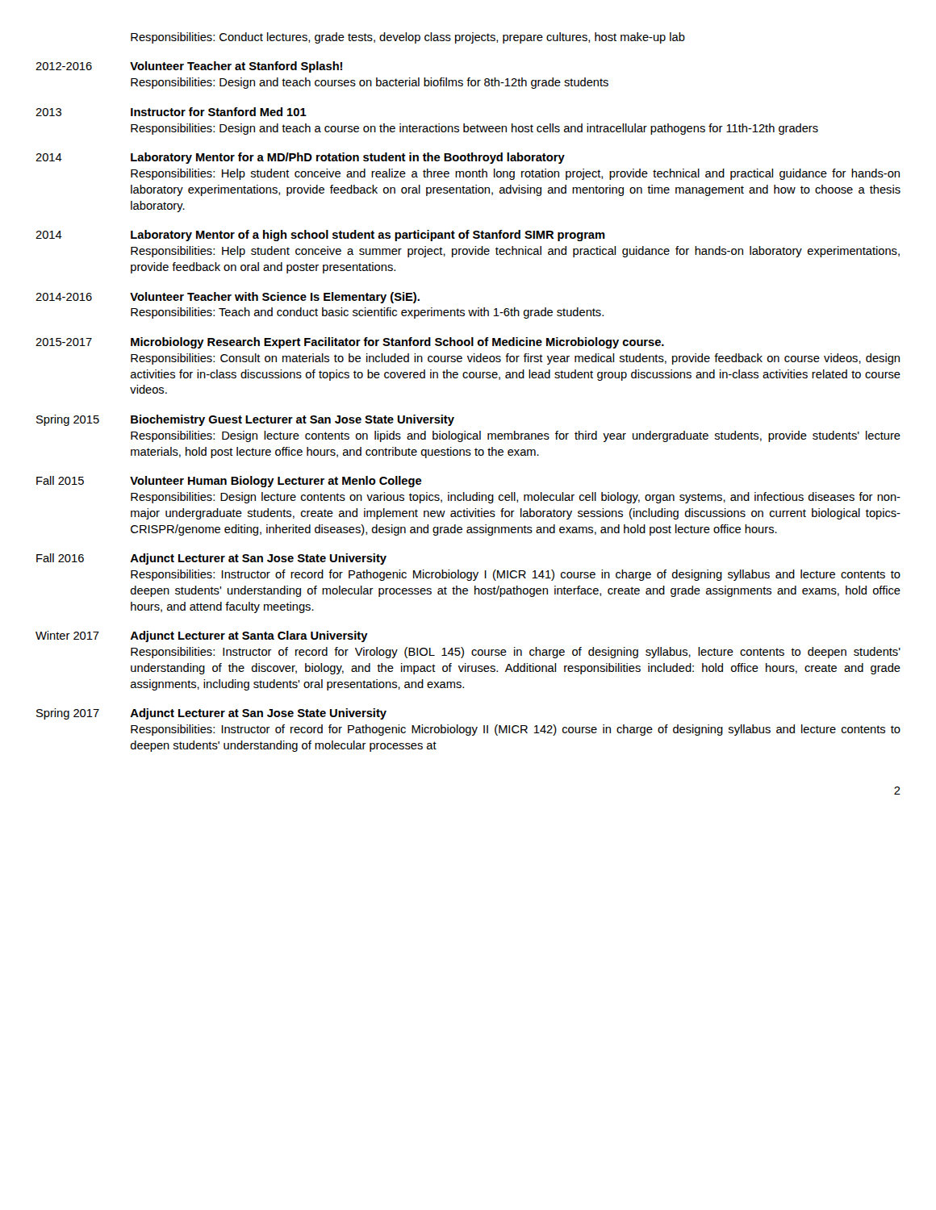Responsibilities: Conduct lectures, grade tests, develop class projects, prepare cultures, host make-up lab
2012-2016
Volunteer Teacher at Stanford Splash!
Responsibilities: Design and teach courses on bacterial biofilms for 8th-12th grade students
2013
Instructor for Stanford Med 101
Responsibilities: Design and teach a course on the interactions between host cells and intracellular pathogens for 11th-12th graders
2014
Laboratory Mentor for a MD/PhD rotation student in the Boothroyd laboratory
Responsibilities: Help student conceive and realize a three month long rotation project, provide technical and practical guidance for hands-on laboratory experimentations, provide feedback on oral presentation, advising and mentoring on time management and how to choose a thesis laboratory.
2014
Laboratory Mentor of a high school student as participant of Stanford SIMR program
Responsibilities: Help student conceive a summer project, provide technical and practical guidance for hands-on laboratory experimentations, provide feedback on oral and poster presentations.
2014-2016
Volunteer Teacher with Science Is Elementary (SiE).
Responsibilities: Teach and conduct basic scientific experiments with 1-6th grade students.
2015-2017
Microbiology Research Expert Facilitator for Stanford School of Medicine Microbiology course.
Responsibilities: Consult on materials to be included in course videos for first year medical students, provide feedback on course videos, design activities for in-class discussions of topics to be covered in the course, and lead student group discussions and in-class activities related to course videos.
Spring 2015
Biochemistry Guest Lecturer at San Jose State University
Responsibilities: Design lecture contents on lipids and biological membranes for third year undergraduate students, provide students' lecture materials, hold post lecture office hours, and contribute questions to the exam.
Fall 2015
Volunteer Human Biology Lecturer at Menlo College
Responsibilities: Design lecture contents on various topics, including cell, molecular cell biology, organ systems, and infectious diseases for non-major undergraduate students, create and implement new activities for laboratory sessions (including discussions on current biological topics-CRISPR/genome editing, inherited diseases), design and grade assignments and exams, and hold post lecture office hours.
Fall 2016
Adjunct Lecturer at San Jose State University
Responsibilities: Instructor of record for Pathogenic Microbiology I (MICR 141) course in charge of designing syllabus and lecture contents to deepen students' understanding of molecular processes at the host/pathogen interface, create and grade assignments and exams, hold office hours, and attend faculty meetings.
Winter 2017
Adjunct Lecturer at Santa Clara University
Responsibilities: Instructor of record for Virology (BIOL 145) course in charge of designing syllabus, lecture contents to deepen students' understanding of the discover, biology, and the impact of viruses. Additional responsibilities included: hold office hours, create and grade assignments, including students' oral presentations, and exams.
Spring 2017
Adjunct Lecturer at San Jose State University
Responsibilities: Instructor of record for Pathogenic Microbiology II (MICR 142) course in charge of designing syllabus and lecture contents to deepen students' understanding of molecular processes at
2